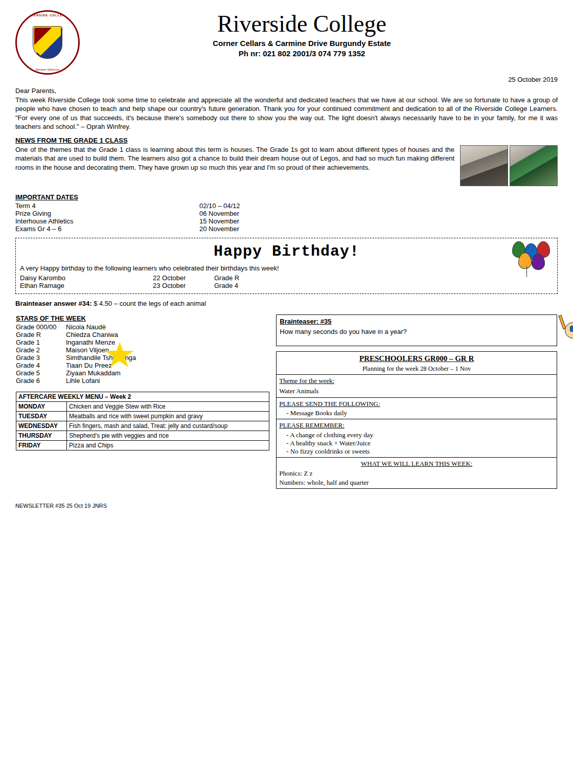RIVERSIDE COLLEGE
Semper Optimum
Riverside College
Corner Cellars & Carmine Drive Burgundy Estate
Ph nr: 021 802 2001/3 074 779 1352
25 October 2019
Dear Parents,
This week Riverside College took some time to celebrate and appreciate all the wonderful and dedicated teachers that we have at our school. We are so fortunate to have a group of people who have chosen to teach and help shape our country's future generation. Thank you for your continued commitment and dedication to all of the Riverside College Learners. "For every one of us that succeeds, it's because there's somebody out there to show you the way out. The light doesn't always necessarily have to be in your family, for me it was teachers and school." – Oprah Winfrey.
NEWS FROM THE GRADE 1 CLASS
One of the themes that the Grade 1 class is learning about this term is houses. The Grade 1s got to learn about different types of houses and the materials that are used to build them. The learners also got a chance to build their dream house out of Legos, and had so much fun making different rooms in the house and decorating them. They have grown up so much this year and I'm so proud of their achievements.
IMPORTANT DATES
| Term 4 | 02/10 – 04/12 |
| Prize Giving | 06 November |
| Interhouse Athletics | 15 November |
| Exams Gr 4 – 6 | 20 November |
Happy Birthday!
A very Happy birthday to the following learners who celebrated their birthdays this week!
| Daisy Karombo | 22 October | Grade R |
| Ethan Ramage | 23 October | Grade 4 |
Brainteaser answer #34: $ 4.50 – count the legs of each animal
| STARS OF THE WEEK / Grade 000/00 / Nicola Naudè / / Grade R / Chiedza Chaniwa / / Grade 1 / Inganathi Menze / / Grade 2 / Maison Viljoen / / Grade 3 / Simthandile Tshishonga / / Grade 4 / Tiaan Du Preez / / Grade 5 / Ziyaan Mukaddam / / Grade 6 / Lihle Lofani / / AFTERCARE WEEKLY MENU – Week 2 / / --- / / MONDAY / Chicken and Veggie Stew with Rice / / TUESDAY / Meatballs and rice with sweet pumpkin and gravy / / WEDNESDAY / Fish fingers, mash and salad, Treat: jelly and custard/soup / / THURSDAY / Shepherd's pie with veggies and rice / / FRIDAY / Pizza and Chips / | Brainteaser: #35 How many seconds do you have in a year? PRESCHOOLERS GR000 – GR R Planning for the week 28 October – 1 Nov Theme for the week: Water Animals PLEASE SEND THE FOLLOWING: - Message Books daily PLEASE REMEMBER: - A change of clothing every day - A healthy snack + Water/Juice - No fizzy cooldrinks or sweets WHAT WE WILL LEARN THIS WEEK: Phonics: Z z Numbers: whole, half and quarter |
NEWSLETTER #35 25 Oct 19 JNRS